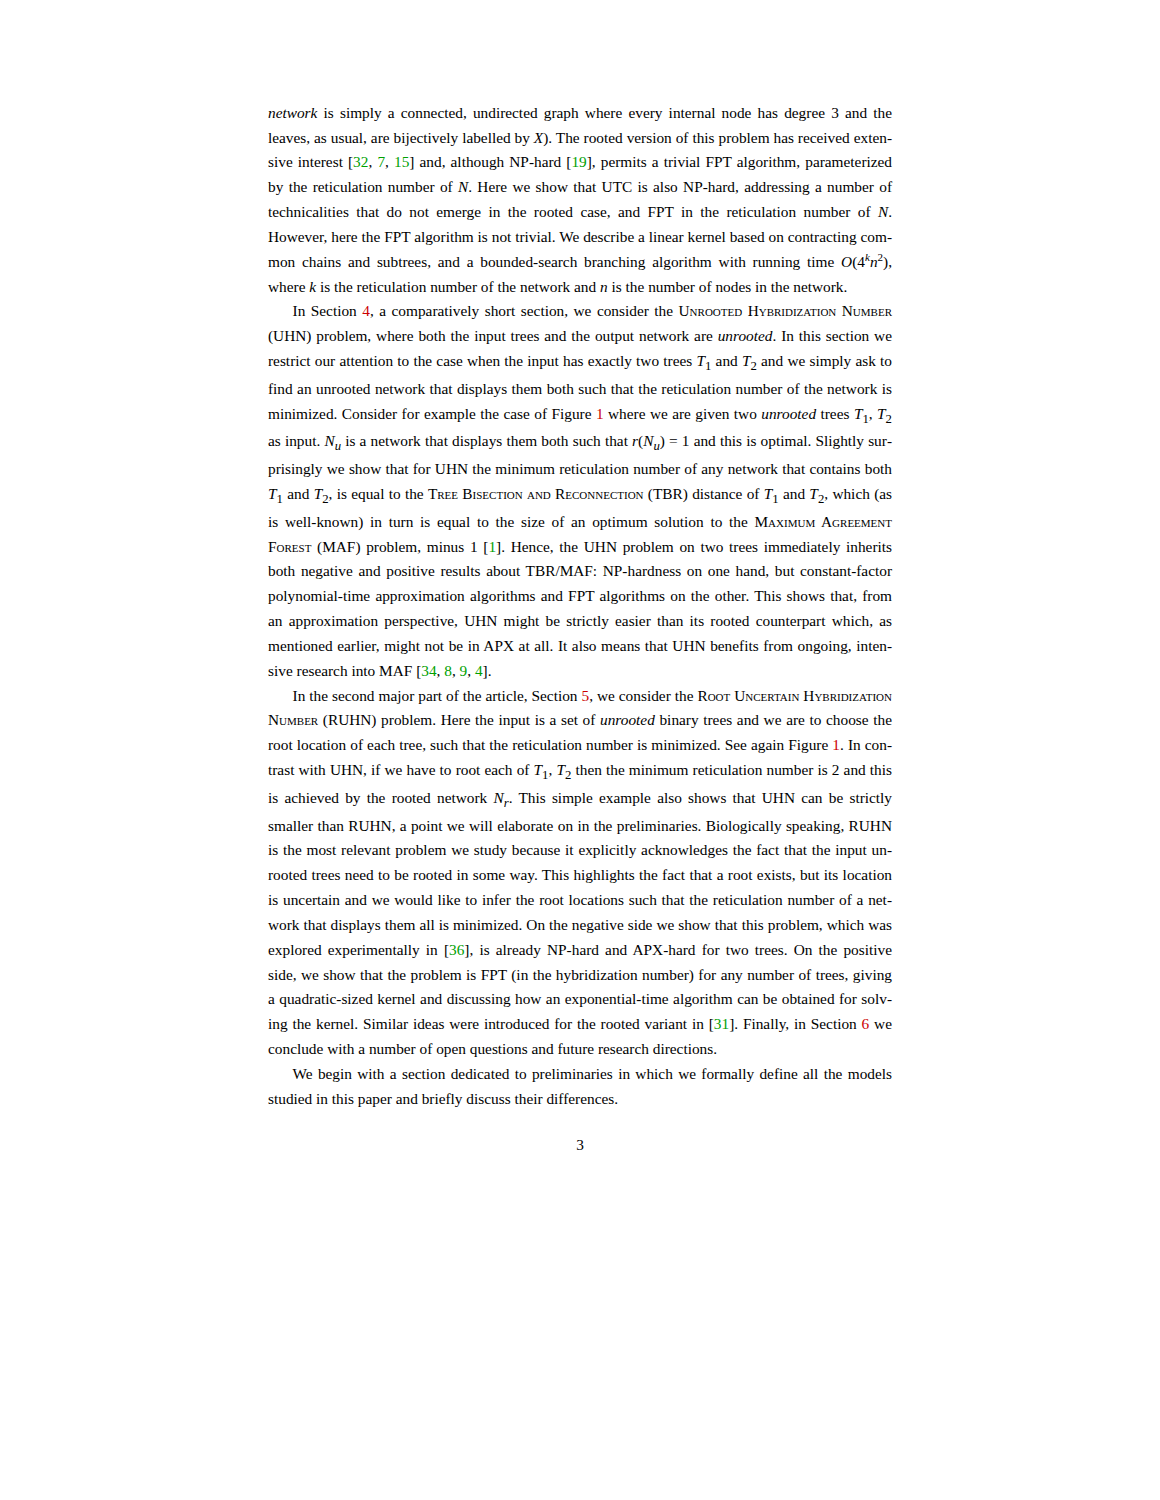network is simply a connected, undirected graph where every internal node has degree 3 and the leaves, as usual, are bijectively labelled by X). The rooted version of this problem has received extensive interest [32, 7, 15] and, although NP-hard [19], permits a trivial FPT algorithm, parameterized by the reticulation number of N. Here we show that UTC is also NP-hard, addressing a number of technicalities that do not emerge in the rooted case, and FPT in the reticulation number of N. However, here the FPT algorithm is not trivial. We describe a linear kernel based on contracting common chains and subtrees, and a bounded-search branching algorithm with running time O(4kn2), where k is the reticulation number of the network and n is the number of nodes in the network.
In Section 4, a comparatively short section, we consider the Unrooted Hybridization Number (UHN) problem, where both the input trees and the output network are unrooted. In this section we restrict our attention to the case when the input has exactly two trees T1 and T2 and we simply ask to find an unrooted network that displays them both such that the reticulation number of the network is minimized. Consider for example the case of Figure 1 where we are given two unrooted trees T1, T2 as input. Nu is a network that displays them both such that r(Nu) = 1 and this is optimal. Slightly surprisingly we show that for UHN the minimum reticulation number of any network that contains both T1 and T2, is equal to the Tree Bisection and Reconnection (TBR) distance of T1 and T2, which (as is well-known) in turn is equal to the size of an optimum solution to the Maximum Agreement Forest (MAF) problem, minus 1 [1]. Hence, the UHN problem on two trees immediately inherits both negative and positive results about TBR/MAF: NP-hardness on one hand, but constant-factor polynomial-time approximation algorithms and FPT algorithms on the other. This shows that, from an approximation perspective, UHN might be strictly easier than its rooted counterpart which, as mentioned earlier, might not be in APX at all. It also means that UHN benefits from ongoing, intensive research into MAF [34, 8, 9, 4].
In the second major part of the article, Section 5, we consider the Root Uncertain Hybridization Number (RUHN) problem. Here the input is a set of unrooted binary trees and we are to choose the root location of each tree, such that the reticulation number is minimized. See again Figure 1. In contrast with UHN, if we have to root each of T1, T2 then the minimum reticulation number is 2 and this is achieved by the rooted network Nr. This simple example also shows that UHN can be strictly smaller than RUHN, a point we will elaborate on in the preliminaries. Biologically speaking, RUHN is the most relevant problem we study because it explicitly acknowledges the fact that the input unrooted trees need to be rooted in some way. This highlights the fact that a root exists, but its location is uncertain and we would like to infer the root locations such that the reticulation number of a network that displays them all is minimized. On the negative side we show that this problem, which was explored experimentally in [36], is already NP-hard and APX-hard for two trees. On the positive side, we show that the problem is FPT (in the hybridization number) for any number of trees, giving a quadratic-sized kernel and discussing how an exponential-time algorithm can be obtained for solving the kernel. Similar ideas were introduced for the rooted variant in [31]. Finally, in Section 6 we conclude with a number of open questions and future research directions.
We begin with a section dedicated to preliminaries in which we formally define all the models studied in this paper and briefly discuss their differences.
3